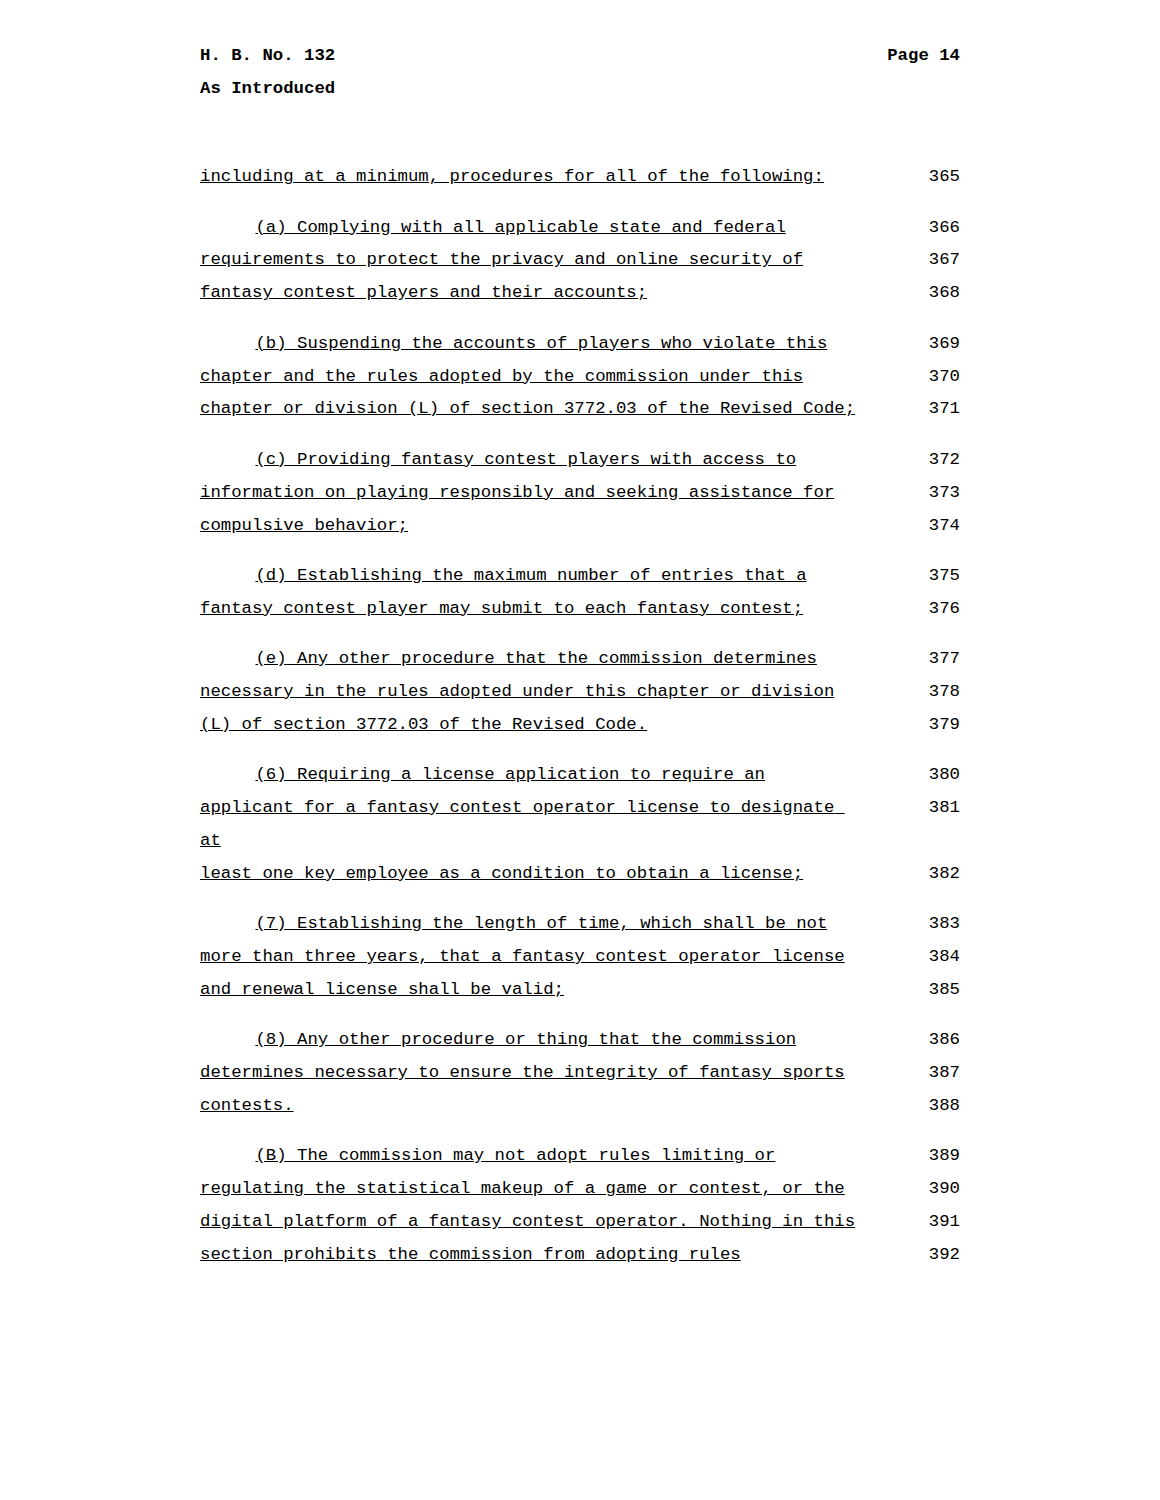H. B. No. 132
Page 14
As Introduced
including at a minimum, procedures for all of the following: 365
(a) Complying with all applicable state and federal 366
requirements to protect the privacy and online security of 367
fantasy contest players and their accounts; 368
(b) Suspending the accounts of players who violate this 369
chapter and the rules adopted by the commission under this 370
chapter or division (L) of section 3772.03 of the Revised Code; 371
(c) Providing fantasy contest players with access to 372
information on playing responsibly and seeking assistance for 373
compulsive behavior; 374
(d) Establishing the maximum number of entries that a 375
fantasy contest player may submit to each fantasy contest; 376
(e) Any other procedure that the commission determines 377
necessary in the rules adopted under this chapter or division 378
(L) of section 3772.03 of the Revised Code. 379
(6) Requiring a license application to require an 380
applicant for a fantasy contest operator license to designate at 381
least one key employee as a condition to obtain a license; 382
(7) Establishing the length of time, which shall be not 383
more than three years, that a fantasy contest operator license 384
and renewal license shall be valid; 385
(8) Any other procedure or thing that the commission 386
determines necessary to ensure the integrity of fantasy sports 387
contests. 388
(B) The commission may not adopt rules limiting or 389
regulating the statistical makeup of a game or contest, or the 390
digital platform of a fantasy contest operator. Nothing in this 391
section prohibits the commission from adopting rules 392